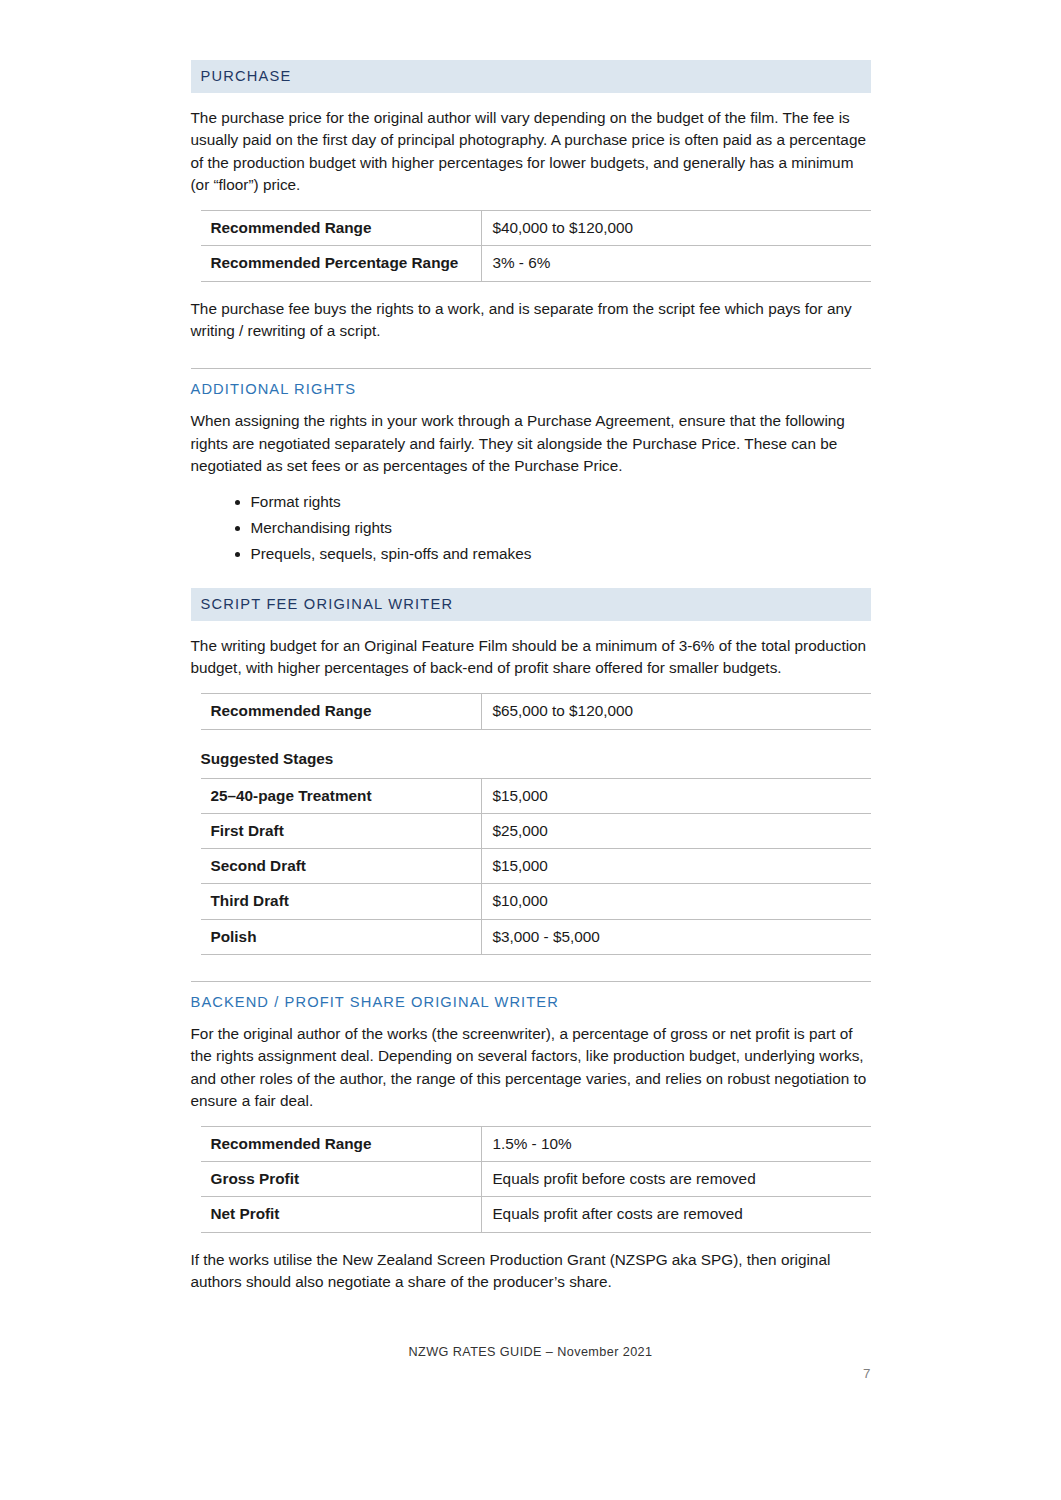Purchase
The purchase price for the original author will vary depending on the budget of the film. The fee is usually paid on the first day of principal photography. A purchase price is often paid as a percentage of the production budget with higher percentages for lower budgets, and generally has a minimum (or “floor”) price.
| Recommended Range | $40,000 to $120,000 |
| Recommended Percentage Range | 3% - 6% |
The purchase fee buys the rights to a work, and is separate from the script fee which pays for any writing / rewriting of a script.
Additional Rights
When assigning the rights in your work through a Purchase Agreement, ensure that the following rights are negotiated separately and fairly. They sit alongside the Purchase Price. These can be negotiated as set fees or as percentages of the Purchase Price.
Format rights
Merchandising rights
Prequels, sequels, spin-offs and remakes
Script Fee Original Writer
The writing budget for an Original Feature Film should be a minimum of 3-6% of the total production budget, with higher percentages of back-end of profit share offered for smaller budgets.
| Recommended Range | $65,000 to $120,000 |
Suggested Stages
| 25–40-page Treatment | $15,000 |
| First Draft | $25,000 |
| Second Draft | $15,000 |
| Third Draft | $10,000 |
| Polish | $3,000 - $5,000 |
Backend / Profit Share Original Writer
For the original author of the works (the screenwriter), a percentage of gross or net profit is part of the rights assignment deal. Depending on several factors, like production budget, underlying works, and other roles of the author, the range of this percentage varies, and relies on robust negotiation to ensure a fair deal.
| Recommended Range | 1.5% - 10% |
| Gross Profit | Equals profit before costs are removed |
| Net Profit | Equals profit after costs are removed |
If the works utilise the New Zealand Screen Production Grant (NZSPG aka SPG), then original authors should also negotiate a share of the producer’s share.
NZWG RATES GUIDE – November 2021
7